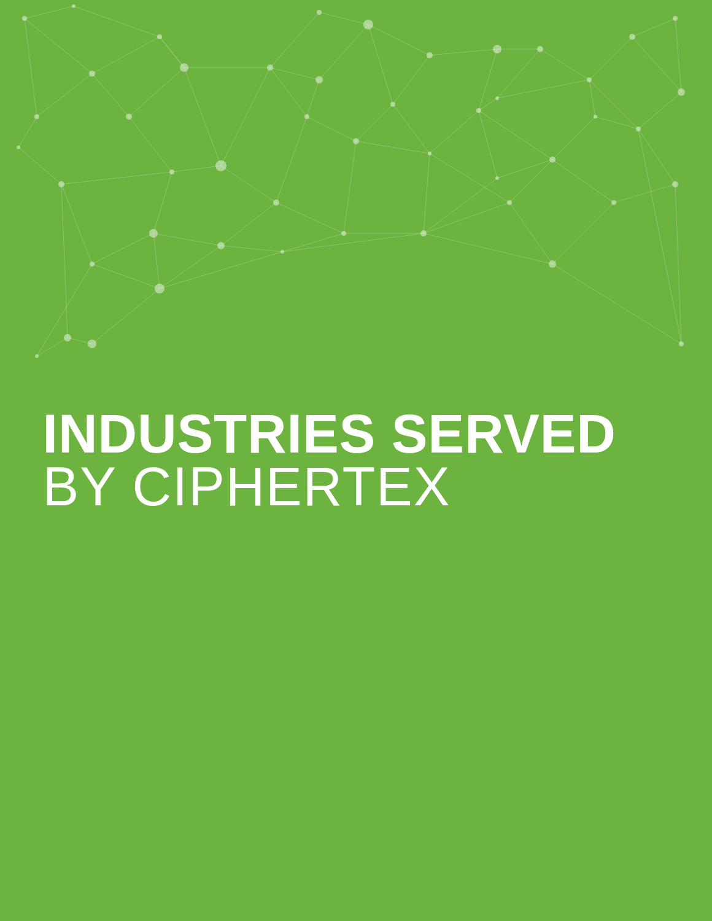Industries Served by Ciphertex